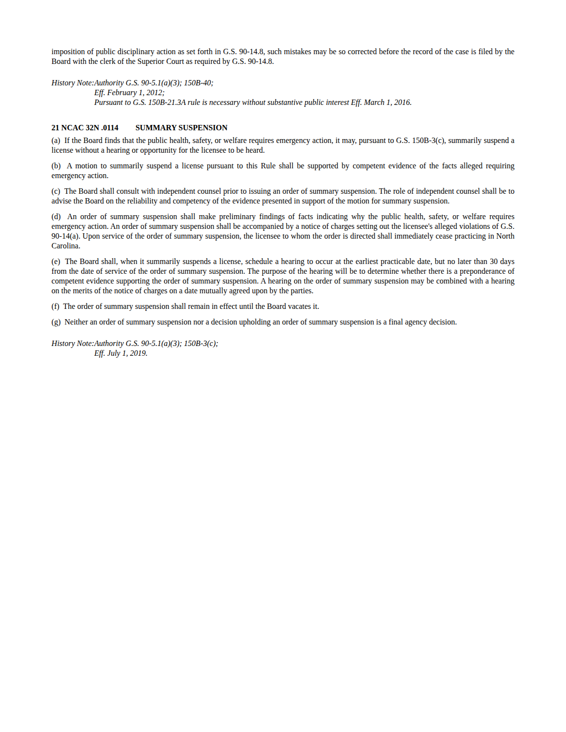imposition of public disciplinary action as set forth in G.S. 90-14.8, such mistakes may be so corrected before the record of the case is filed by the Board with the clerk of the Superior Court as required by G.S. 90-14.8.
| History Note: | Authority G.S. 90-5.1(a)(3); 150B-40; Eff. February 1, 2012; Pursuant to G.S. 150B-21.3A rule is necessary without substantive public interest Eff. March 1, 2016. |
21 NCAC 32N .0114 SUMMARY SUSPENSION
(a) If the Board finds that the public health, safety, or welfare requires emergency action, it may, pursuant to G.S. 150B-3(c), summarily suspend a license without a hearing or opportunity for the licensee to be heard.
(b) A motion to summarily suspend a license pursuant to this Rule shall be supported by competent evidence of the facts alleged requiring emergency action.
(c) The Board shall consult with independent counsel prior to issuing an order of summary suspension. The role of independent counsel shall be to advise the Board on the reliability and competency of the evidence presented in support of the motion for summary suspension.
(d) An order of summary suspension shall make preliminary findings of facts indicating why the public health, safety, or welfare requires emergency action. An order of summary suspension shall be accompanied by a notice of charges setting out the licensee's alleged violations of G.S. 90-14(a). Upon service of the order of summary suspension, the licensee to whom the order is directed shall immediately cease practicing in North Carolina.
(e) The Board shall, when it summarily suspends a license, schedule a hearing to occur at the earliest practicable date, but no later than 30 days from the date of service of the order of summary suspension. The purpose of the hearing will be to determine whether there is a preponderance of competent evidence supporting the order of summary suspension. A hearing on the order of summary suspension may be combined with a hearing on the merits of the notice of charges on a date mutually agreed upon by the parties.
(f) The order of summary suspension shall remain in effect until the Board vacates it.
(g) Neither an order of summary suspension nor a decision upholding an order of summary suspension is a final agency decision.
| History Note: | Authority G.S. 90-5.1(a)(3); 150B-3(c); Eff. July 1, 2019. |